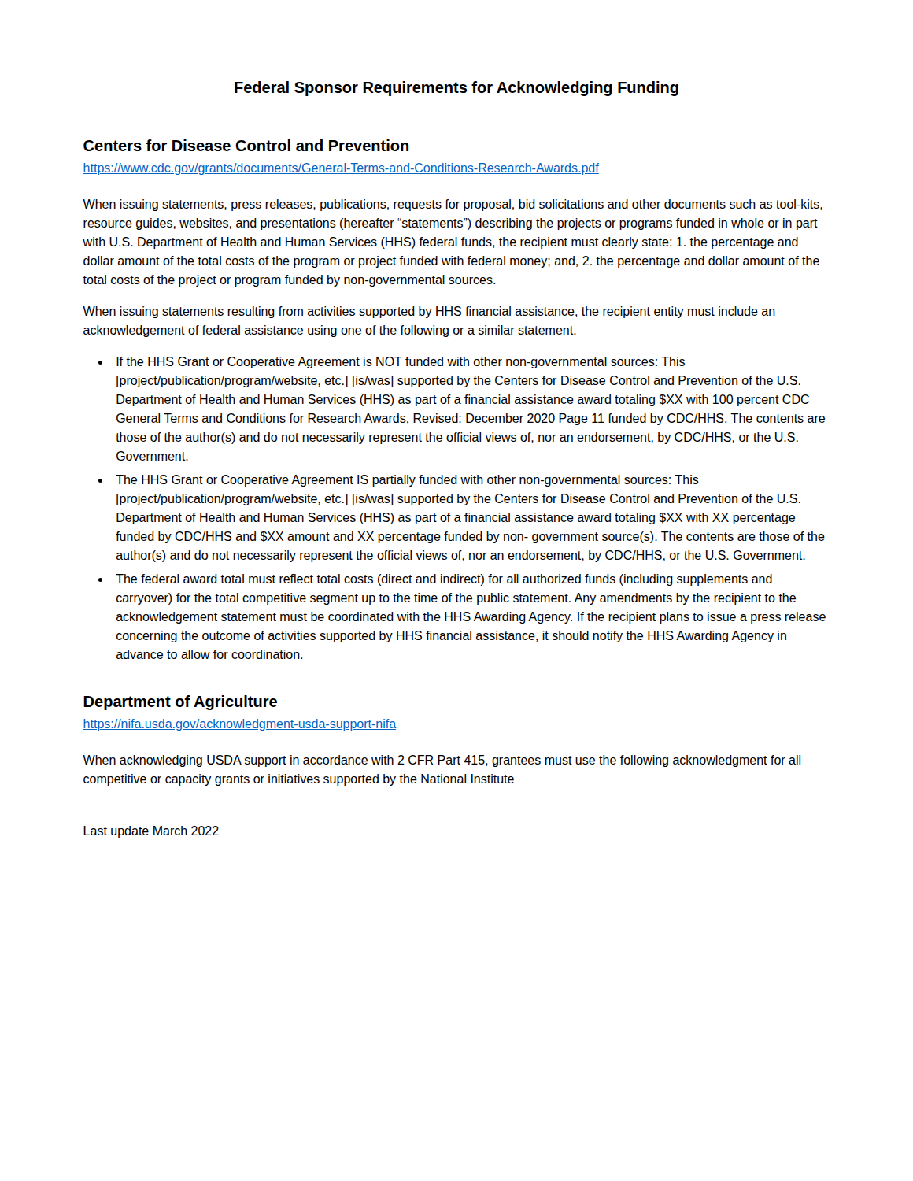Federal Sponsor Requirements for Acknowledging Funding
Centers for Disease Control and Prevention
https://www.cdc.gov/grants/documents/General-Terms-and-Conditions-Research-Awards.pdf
When issuing statements, press releases, publications, requests for proposal, bid solicitations and other documents such as tool-kits, resource guides, websites, and presentations (hereafter “statements”) describing the projects or programs funded in whole or in part with U.S. Department of Health and Human Services (HHS) federal funds, the recipient must clearly state: 1. the percentage and dollar amount of the total costs of the program or project funded with federal money; and, 2. the percentage and dollar amount of the total costs of the project or program funded by non-governmental sources.
When issuing statements resulting from activities supported by HHS financial assistance, the recipient entity must include an acknowledgement of federal assistance using one of the following or a similar statement.
If the HHS Grant or Cooperative Agreement is NOT funded with other non-governmental sources: This [project/publication/program/website, etc.] [is/was] supported by the Centers for Disease Control and Prevention of the U.S. Department of Health and Human Services (HHS) as part of a financial assistance award totaling $XX with 100 percent CDC General Terms and Conditions for Research Awards, Revised: December 2020 Page 11 funded by CDC/HHS. The contents are those of the author(s) and do not necessarily represent the official views of, nor an endorsement, by CDC/HHS, or the U.S. Government.
The HHS Grant or Cooperative Agreement IS partially funded with other non-governmental sources: This [project/publication/program/website, etc.] [is/was] supported by the Centers for Disease Control and Prevention of the U.S. Department of Health and Human Services (HHS) as part of a financial assistance award totaling $XX with XX percentage funded by CDC/HHS and $XX amount and XX percentage funded by non- government source(s). The contents are those of the author(s) and do not necessarily represent the official views of, nor an endorsement, by CDC/HHS, or the U.S. Government.
The federal award total must reflect total costs (direct and indirect) for all authorized funds (including supplements and carryover) for the total competitive segment up to the time of the public statement. Any amendments by the recipient to the acknowledgement statement must be coordinated with the HHS Awarding Agency. If the recipient plans to issue a press release concerning the outcome of activities supported by HHS financial assistance, it should notify the HHS Awarding Agency in advance to allow for coordination.
Department of Agriculture
https://nifa.usda.gov/acknowledgment-usda-support-nifa
When acknowledging USDA support in accordance with 2 CFR Part 415, grantees must use the following acknowledgment for all competitive or capacity grants or initiatives supported by the National Institute
Last update March 2022